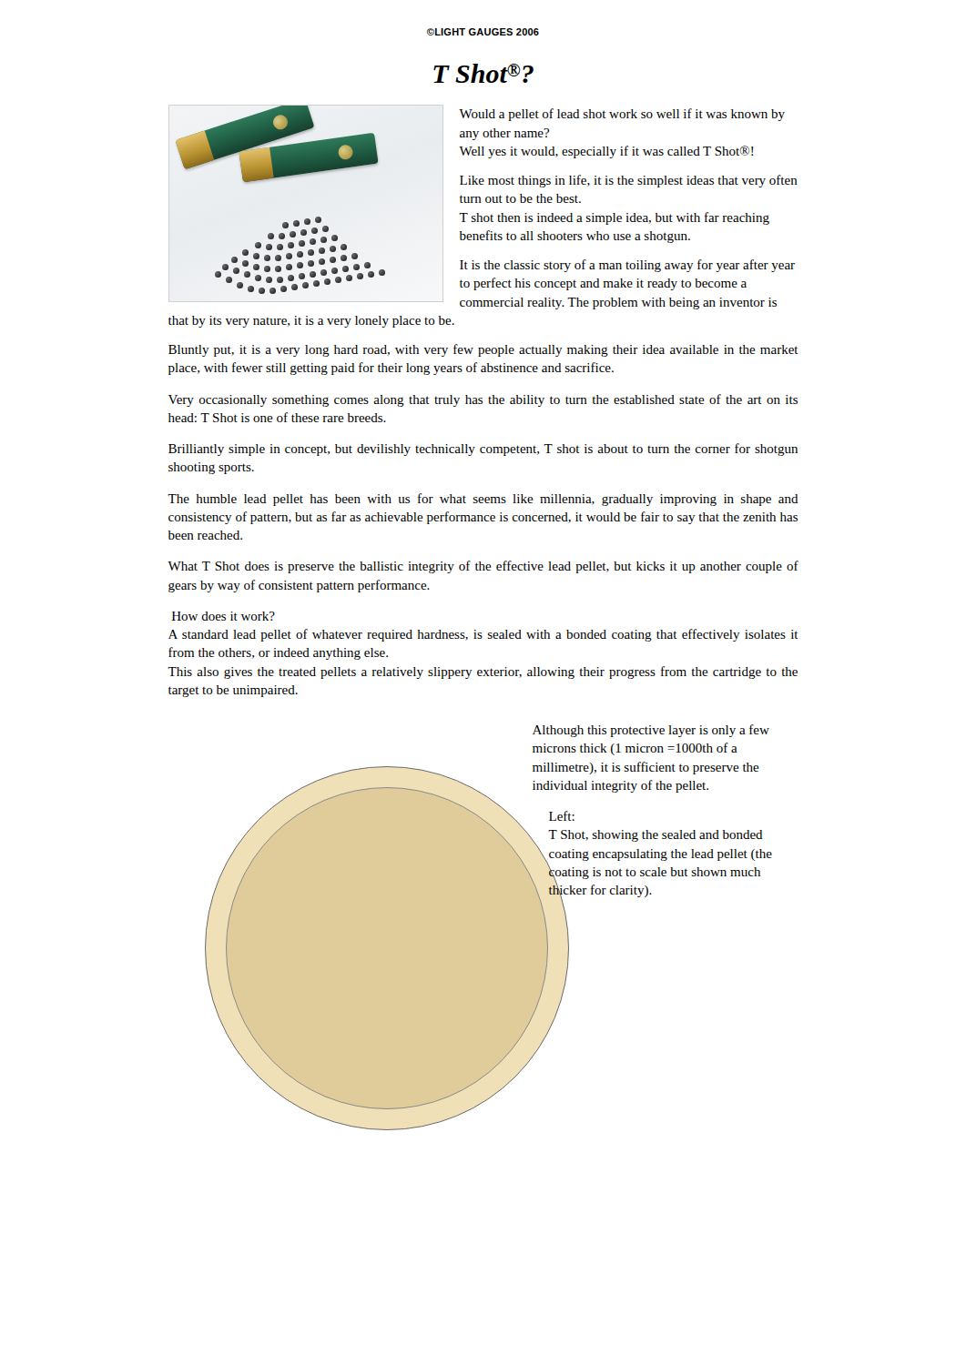©LIGHT GAUGES 2006
T Shot®?
Would a pellet of lead shot work so well if it was known by any other name?
Well yes it would, especially if it was called T Shot®!
Like most things in life, it is the simplest ideas that very often turn out to be the best.
T shot then is indeed a simple idea, but with far reaching benefits to all shooters who use a shotgun.
It is the classic story of a man toiling away for year after year to perfect his concept and make it ready to become a commercial reality. The problem with being an inventor is that by its very nature, it is a very lonely place to be.
Bluntly put, it is a very long hard road, with very few people actually making their idea available in the market place, with fewer still getting paid for their long years of abstinence and sacrifice.
Very occasionally something comes along that truly has the ability to turn the established state of the art on its head: T Shot is one of these rare breeds.
Brilliantly simple in concept, but devilishly technically competent, T shot is about to turn the corner for shotgun shooting sports.
The humble lead pellet has been with us for what seems like millennia, gradually improving in shape and consistency of pattern, but as far as achievable performance is concerned, it would be fair to say that the zenith has been reached.
What T Shot does is preserve the ballistic integrity of the effective lead pellet, but kicks it up another couple of gears by way of consistent pattern performance.
How does it work?
A standard lead pellet of whatever required hardness, is sealed with a bonded coating that effectively isolates it from the others, or indeed anything else.
This also gives the treated pellets a relatively slippery exterior, allowing their progress from the cartridge to the target to be unimpaired.
Although this protective layer is only a few microns thick (1 micron =1000th of a millimetre), it is sufficient to preserve the individual integrity of the pellet.
Left:
T Shot, showing the sealed and bonded coating encapsulating the lead pellet (the coating is not to scale but shown much thicker for clarity).